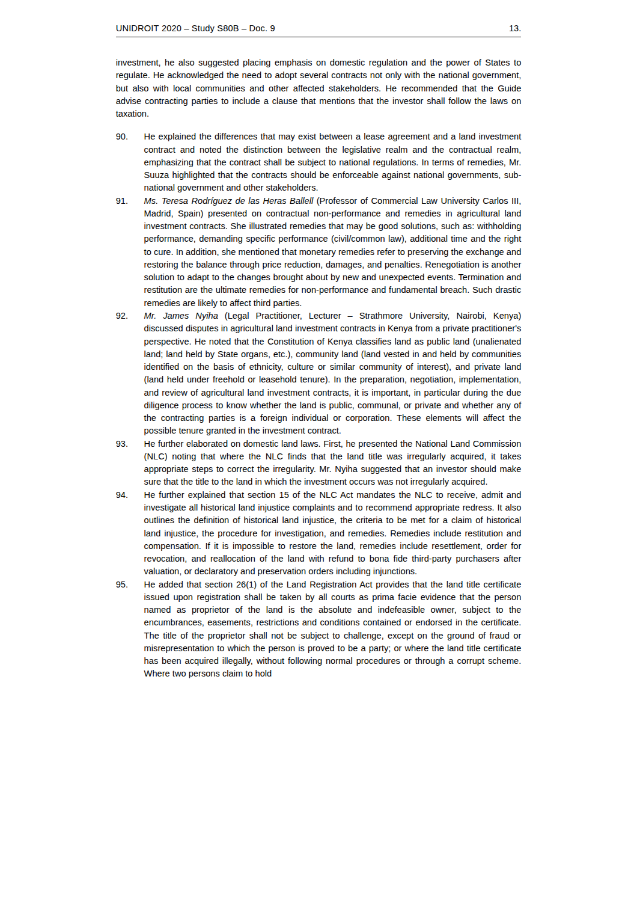UNIDROIT 2020 – Study S80B – Doc. 9 13.
investment, he also suggested placing emphasis on domestic regulation and the power of States to regulate. He acknowledged the need to adopt several contracts not only with the national government, but also with local communities and other affected stakeholders. He recommended that the Guide advise contracting parties to include a clause that mentions that the investor shall follow the laws on taxation.
90.
He explained the differences that may exist between a lease agreement and a land investment contract and noted the distinction between the legislative realm and the contractual realm, emphasizing that the contract shall be subject to national regulations. In terms of remedies, Mr. Suuza highlighted that the contracts should be enforceable against national governments, sub-national government and other stakeholders.
91.
Ms. Teresa Rodríguez de las Heras Ballell (Professor of Commercial Law University Carlos III, Madrid, Spain) presented on contractual non-performance and remedies in agricultural land investment contracts. She illustrated remedies that may be good solutions, such as: withholding performance, demanding specific performance (civil/common law), additional time and the right to cure. In addition, she mentioned that monetary remedies refer to preserving the exchange and restoring the balance through price reduction, damages, and penalties. Renegotiation is another solution to adapt to the changes brought about by new and unexpected events. Termination and restitution are the ultimate remedies for non-performance and fundamental breach. Such drastic remedies are likely to affect third parties.
92.
Mr. James Nyiha (Legal Practitioner, Lecturer – Strathmore University, Nairobi, Kenya) discussed disputes in agricultural land investment contracts in Kenya from a private practitioner's perspective. He noted that the Constitution of Kenya classifies land as public land (unalienated land; land held by State organs, etc.), community land (land vested in and held by communities identified on the basis of ethnicity, culture or similar community of interest), and private land (land held under freehold or leasehold tenure). In the preparation, negotiation, implementation, and review of agricultural land investment contracts, it is important, in particular during the due diligence process to know whether the land is public, communal, or private and whether any of the contracting parties is a foreign individual or corporation. These elements will affect the possible tenure granted in the investment contract.
93.
He further elaborated on domestic land laws. First, he presented the National Land Commission (NLC) noting that where the NLC finds that the land title was irregularly acquired, it takes appropriate steps to correct the irregularity. Mr. Nyiha suggested that an investor should make sure that the title to the land in which the investment occurs was not irregularly acquired.
94.
He further explained that section 15 of the NLC Act mandates the NLC to receive, admit and investigate all historical land injustice complaints and to recommend appropriate redress. It also outlines the definition of historical land injustice, the criteria to be met for a claim of historical land injustice, the procedure for investigation, and remedies. Remedies include restitution and compensation. If it is impossible to restore the land, remedies include resettlement, order for revocation, and reallocation of the land with refund to bona fide third-party purchasers after valuation, or declaratory and preservation orders including injunctions.
95.
He added that section 26(1) of the Land Registration Act provides that the land title certificate issued upon registration shall be taken by all courts as prima facie evidence that the person named as proprietor of the land is the absolute and indefeasible owner, subject to the encumbrances, easements, restrictions and conditions contained or endorsed in the certificate. The title of the proprietor shall not be subject to challenge, except on the ground of fraud or misrepresentation to which the person is proved to be a party; or where the land title certificate has been acquired illegally, without following normal procedures or through a corrupt scheme. Where two persons claim to hold